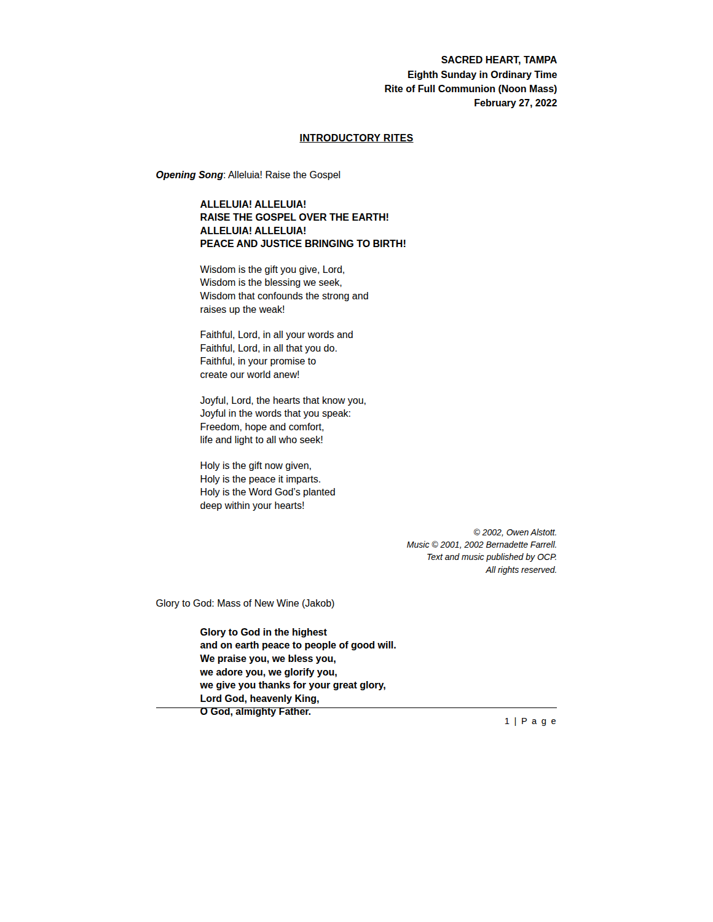SACRED HEART, TAMPA
Eighth Sunday in Ordinary Time
Rite of Full Communion (Noon Mass)
February 27, 2022
INTRODUCTORY RITES
Opening Song: Alleluia! Raise the Gospel
ALLELUIA! ALLELUIA!
RAISE THE GOSPEL OVER THE EARTH!
ALLELUIA! ALLELUIA!
PEACE AND JUSTICE BRINGING TO BIRTH!
Wisdom is the gift you give, Lord,
Wisdom is the blessing we seek,
Wisdom that confounds the strong and
raises up the weak!
Faithful, Lord, in all your words and
Faithful, Lord, in all that you do.
Faithful, in your promise to
create our world anew!
Joyful, Lord, the hearts that know you,
Joyful in the words that you speak:
Freedom, hope and comfort,
life and light to all who seek!
Holy is the gift now given,
Holy is the peace it imparts.
Holy is the Word God’s planted
deep within your hearts!
© 2002, Owen Alstott.
Music © 2001, 2002 Bernadette Farrell.
Text and music published by OCP.
All rights reserved.
Glory to God: Mass of New Wine (Jakob)
Glory to God in the highest
and on earth peace to people of good will.
We praise you, we bless you,
we adore you, we glorify you,
we give you thanks for your great glory,
Lord God, heavenly King,
O God, almighty Father.
1 | P a g e